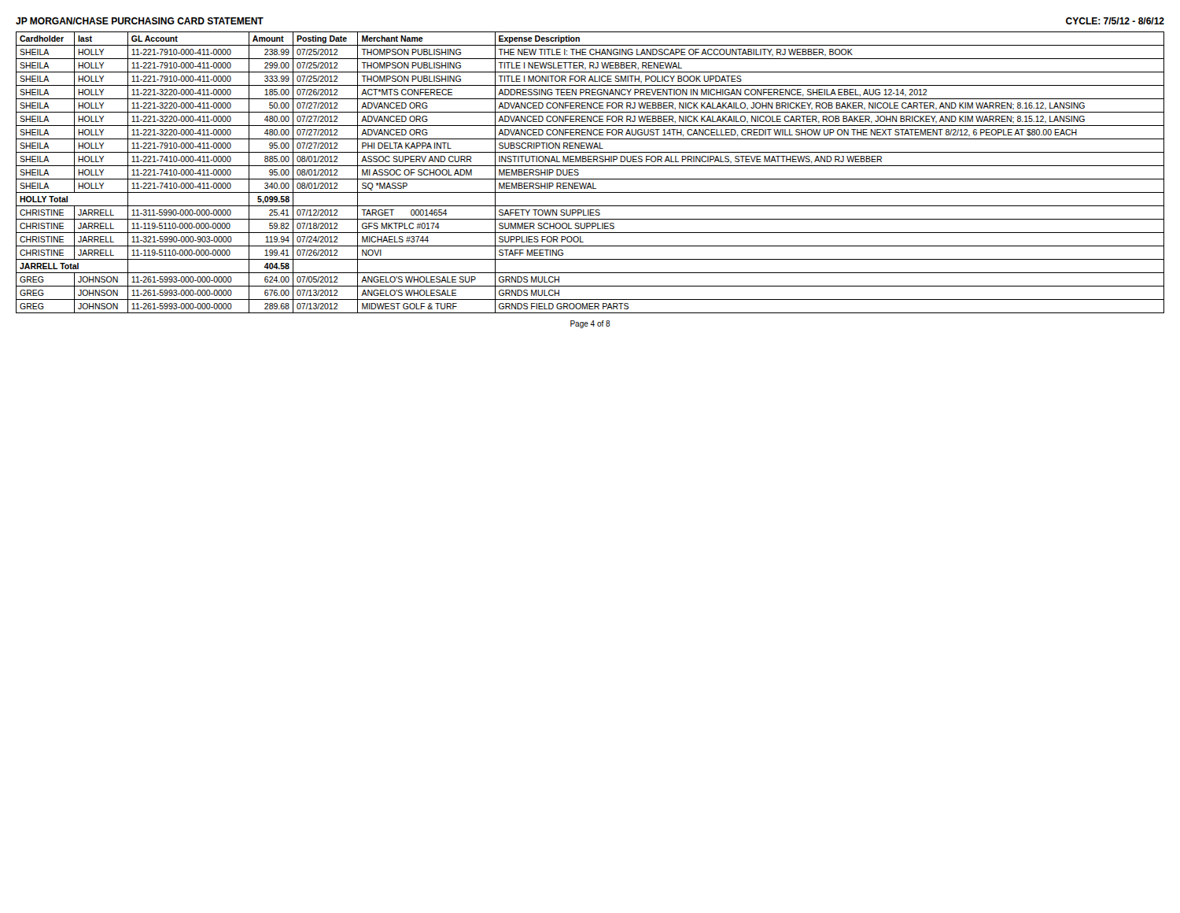JP MORGAN/CHASE PURCHASING CARD STATEMENT CYCLE: 7/5/12 - 8/6/12
| Cardholder | last | GL Account | Amount | Posting Date | Merchant Name | Expense Description |
| --- | --- | --- | --- | --- | --- | --- |
| SHEILA | HOLLY | 11-221-7910-000-411-0000 | 238.99 | 07/25/2012 | THOMPSON PUBLISHING | THE NEW TITLE I: THE CHANGING LANDSCAPE OF ACCOUNTABILITY, RJ WEBBER, BOOK |
| SHEILA | HOLLY | 11-221-7910-000-411-0000 | 299.00 | 07/25/2012 | THOMPSON PUBLISHING | TITLE I NEWSLETTER, RJ WEBBER, RENEWAL |
| SHEILA | HOLLY | 11-221-7910-000-411-0000 | 333.99 | 07/25/2012 | THOMPSON PUBLISHING | TITLE I MONITOR FOR ALICE SMITH, POLICY BOOK UPDATES |
| SHEILA | HOLLY | 11-221-3220-000-411-0000 | 185.00 | 07/26/2012 | ACT*MTS CONFERECE | ADDRESSING TEEN PREGNANCY PREVENTION IN MICHIGAN CONFERENCE, SHEILA EBEL, AUG 12-14, 2012 |
| SHEILA | HOLLY | 11-221-3220-000-411-0000 | 50.00 | 07/27/2012 | ADVANCED ORG | ADVANCED CONFERENCE FOR RJ WEBBER, NICK KALAKAILO, JOHN BRICKEY, ROB BAKER, NICOLE CARTER, AND KIM WARREN; 8.16.12, LANSING |
| SHEILA | HOLLY | 11-221-3220-000-411-0000 | 480.00 | 07/27/2012 | ADVANCED ORG | ADVANCED CONFERENCE FOR RJ WEBBER, NICK KALAKAILO, NICOLE CARTER, ROB BAKER, JOHN BRICKEY, AND KIM WARREN; 8.15.12, LANSING |
| SHEILA | HOLLY | 11-221-3220-000-411-0000 | 480.00 | 07/27/2012 | ADVANCED ORG | ADVANCED CONFERENCE FOR AUGUST 14TH, CANCELLED, CREDIT WILL SHOW UP ON THE NEXT STATEMENT 8/2/12, 6 PEOPLE AT $80.00 EACH |
| SHEILA | HOLLY | 11-221-7910-000-411-0000 | 95.00 | 07/27/2012 | PHI DELTA KAPPA INTL | SUBSCRIPTION RENEWAL |
| SHEILA | HOLLY | 11-221-7410-000-411-0000 | 885.00 | 08/01/2012 | ASSOC SUPERV AND CURR | INSTITUTIONAL MEMBERSHIP DUES FOR ALL PRINCIPALS, STEVE MATTHEWS, AND RJ WEBBER |
| SHEILA | HOLLY | 11-221-7410-000-411-0000 | 95.00 | 08/01/2012 | MI ASSOC OF SCHOOL ADM | MEMBERSHIP DUES |
| SHEILA | HOLLY | 11-221-7410-000-411-0000 | 340.00 | 08/01/2012 | SQ *MASSP | MEMBERSHIP RENEWAL |
| HOLLY Total | | 5,099.58 | | | |
| CHRISTINE | JARRELL | 11-311-5990-000-000-0000 | 25.41 | 07/12/2012 | TARGET 00014654 | SAFETY TOWN SUPPLIES |
| CHRISTINE | JARRELL | 11-119-5110-000-000-0000 | 59.82 | 07/18/2012 | GFS MKTPLC #0174 | SUMMER SCHOOL SUPPLIES |
| CHRISTINE | JARRELL | 11-321-5990-000-903-0000 | 119.94 | 07/24/2012 | MICHAELS #3744 | SUPPLIES FOR POOL |
| CHRISTINE | JARRELL | 11-119-5110-000-000-0000 | 199.41 | 07/26/2012 | NOVI | STAFF MEETING |
| JARRELL Total | | 404.58 | | | |
| GREG | JOHNSON | 11-261-5993-000-000-0000 | 624.00 | 07/05/2012 | ANGELO'S WHOLESALE SUP | GRNDS MULCH |
| GREG | JOHNSON | 11-261-5993-000-000-0000 | 676.00 | 07/13/2012 | ANGELO'S WHOLESALE | GRNDS MULCH |
| GREG | JOHNSON | 11-261-5993-000-000-0000 | 289.68 | 07/13/2012 | MIDWEST GOLF & TURF | GRNDS FIELD GROOMER PARTS |
Page 4 of 8